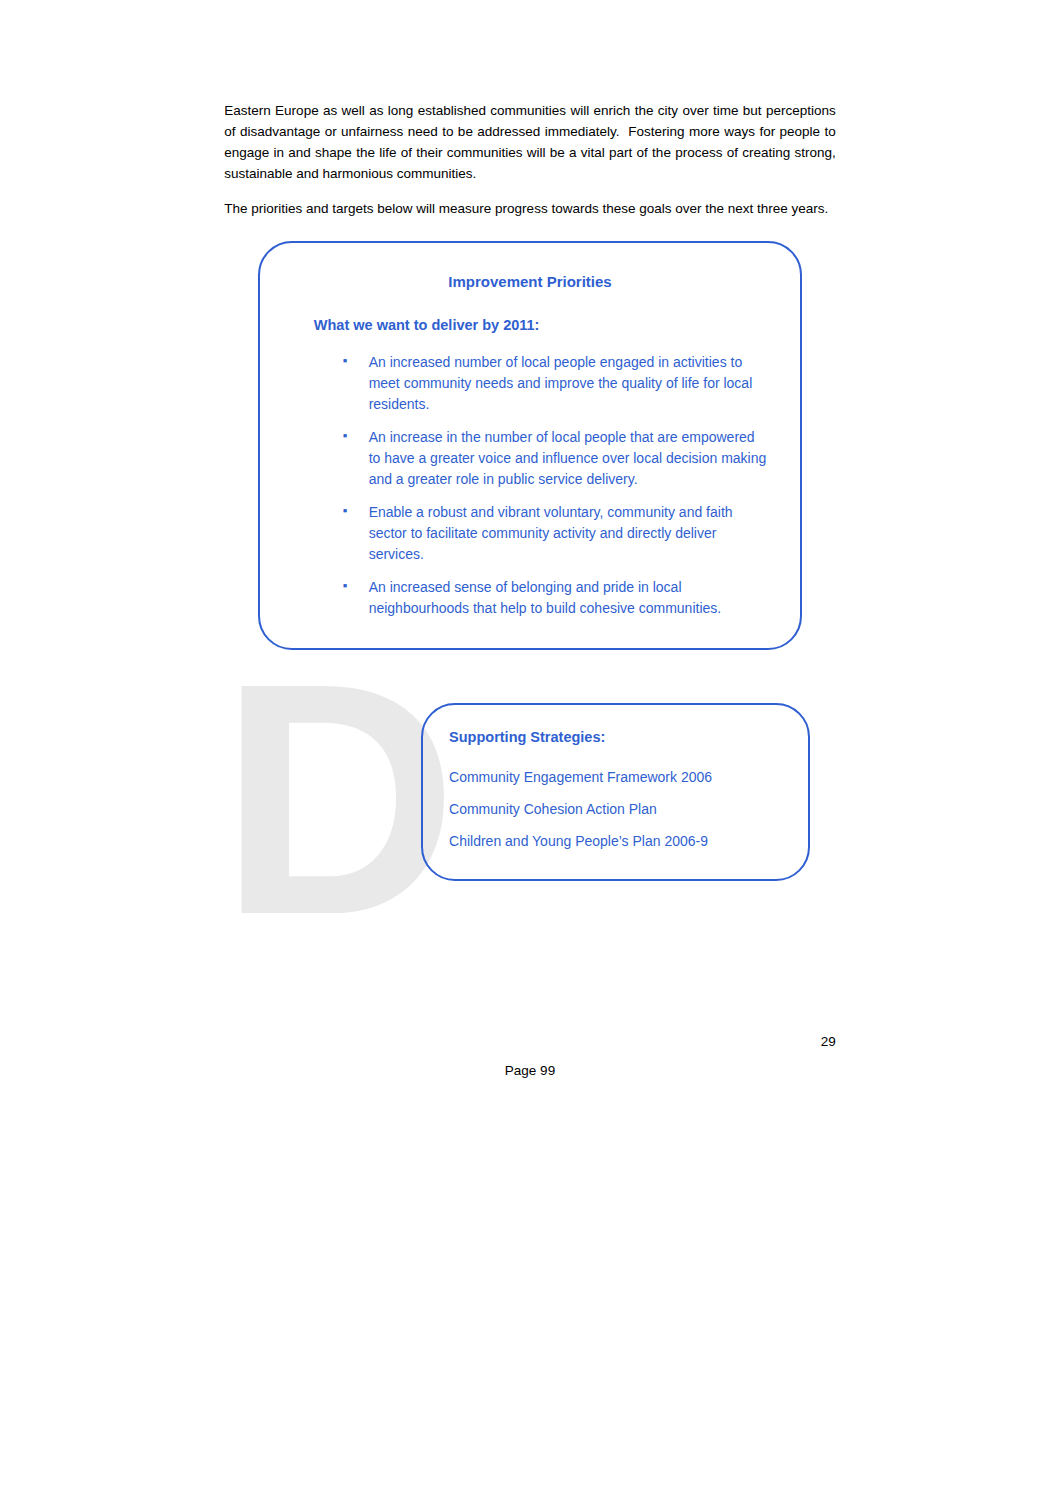D
Eastern Europe as well as long established communities will enrich the city over time but perceptions of disadvantage or unfairness need to be addressed immediately. Fostering more ways for people to engage in and shape the life of their communities will be a vital part of the process of creating strong, sustainable and harmonious communities.
The priorities and targets below will measure progress towards these goals over the next three years.
Improvement Priorities
What we want to deliver by 2011:
An increased number of local people engaged in activities to meet community needs and improve the quality of life for local residents.
An increase in the number of local people that are empowered to have a greater voice and influence over local decision making and a greater role in public service delivery.
Enable a robust and vibrant voluntary, community and faith sector to facilitate community activity and directly deliver services.
An increased sense of belonging and pride in local neighbourhoods that help to build cohesive communities.
Supporting Strategies:
Community Engagement Framework 2006
Community Cohesion Action Plan
Children and Young People’s Plan 2006-9
29
Page 99